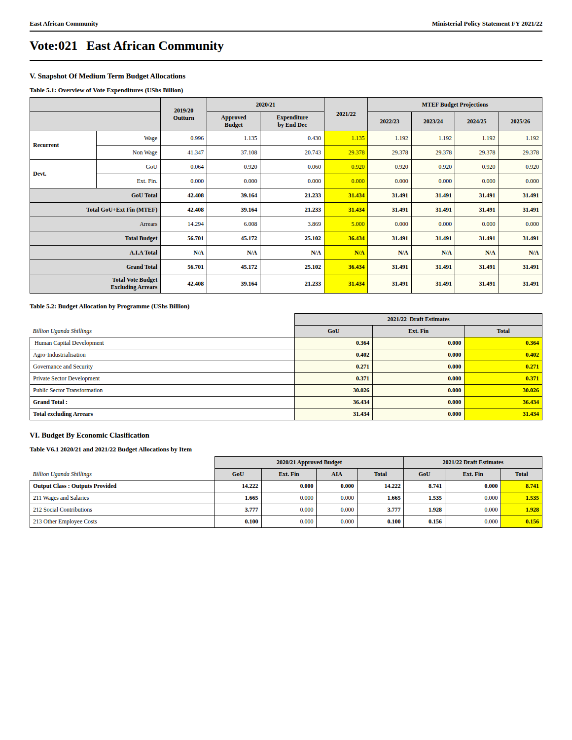East African Community
Ministerial Policy Statement FY 2021/22
Vote:021 East African Community
V. Snapshot Of Medium Term Budget Allocations
Table 5.1: Overview of Vote Expenditures (UShs Billion)
| | 2019/20 Outturn | 2020/21 | 2021/22 | MTEF Budget Projections |
| | Approved Budget | Expenditure by End Dec | 2022/23 | 2023/24 | 2024/25 | 2025/26 |
| Recurrent | Wage | 0.996 | 1.135 | 0.430 | 1.135 | 1.192 | 1.192 | 1.192 | 1.192 |
| Non Wage | 41.347 | 37.108 | 20.743 | 29.378 | 29.378 | 29.378 | 29.378 | 29.378 |
| Devt. | GoU | 0.064 | 0.920 | 0.060 | 0.920 | 0.920 | 0.920 | 0.920 | 0.920 |
| Ext. Fin. | 0.000 | 0.000 | 0.000 | 0.000 | 0.000 | 0.000 | 0.000 | 0.000 |
| GoU Total | 42.408 | 39.164 | 21.233 | 31.434 | 31.491 | 31.491 | 31.491 | 31.491 |
| Total GoU+Ext Fin (MTEF) | 42.408 | 39.164 | 21.233 | 31.434 | 31.491 | 31.491 | 31.491 | 31.491 |
| Arrears | 14.294 | 6.008 | 3.869 | 5.000 | 0.000 | 0.000 | 0.000 | 0.000 |
| Total Budget | 56.701 | 45.172 | 25.102 | 36.434 | 31.491 | 31.491 | 31.491 | 31.491 |
| A.I.A Total | N/A | N/A | N/A | N/A | N/A | N/A | N/A | N/A |
| Grand Total | 56.701 | 45.172 | 25.102 | 36.434 | 31.491 | 31.491 | 31.491 | 31.491 |
| Total Vote Budget Excluding Arrears | 42.408 | 39.164 | 21.233 | 31.434 | 31.491 | 31.491 | 31.491 | 31.491 |
Table 5.2: Budget Allocation by Programme (UShs Billion)
| | 2021/22 Draft Estimates |
| Billion Uganda Shillings | GoU | Ext. Fin | Total |
| Human Capital Development | 0.364 | 0.000 | 0.364 |
| Agro-Industrialisation | 0.402 | 0.000 | 0.402 |
| Governance and Security | 0.271 | 0.000 | 0.271 |
| Private Sector Development | 0.371 | 0.000 | 0.371 |
| Public Sector Transformation | 30.026 | 0.000 | 30.026 |
| Grand Total : | 36.434 | 0.000 | 36.434 |
| Total excluding Arrears | 31.434 | 0.000 | 31.434 |
VI. Budget By Economic Clasification
Table V6.1 2020/21 and 2021/22 Budget Allocations by Item
| | 2020/21 Approved Budget | 2021/22 Draft Estimates |
| Billion Uganda Shillings | GoU | Ext. Fin | AIA | Total | GoU | Ext. Fin | Total |
| Output Class : Outputs Provided | 14.222 | 0.000 | 0.000 | 14.222 | 8.741 | 0.000 | 8.741 |
| 211 Wages and Salaries | 1.665 | 0.000 | 0.000 | 1.665 | 1.535 | 0.000 | 1.535 |
| 212 Social Contributions | 3.777 | 0.000 | 0.000 | 3.777 | 1.928 | 0.000 | 1.928 |
| 213 Other Employee Costs | 0.100 | 0.000 | 0.000 | 0.100 | 0.156 | 0.000 | 0.156 |